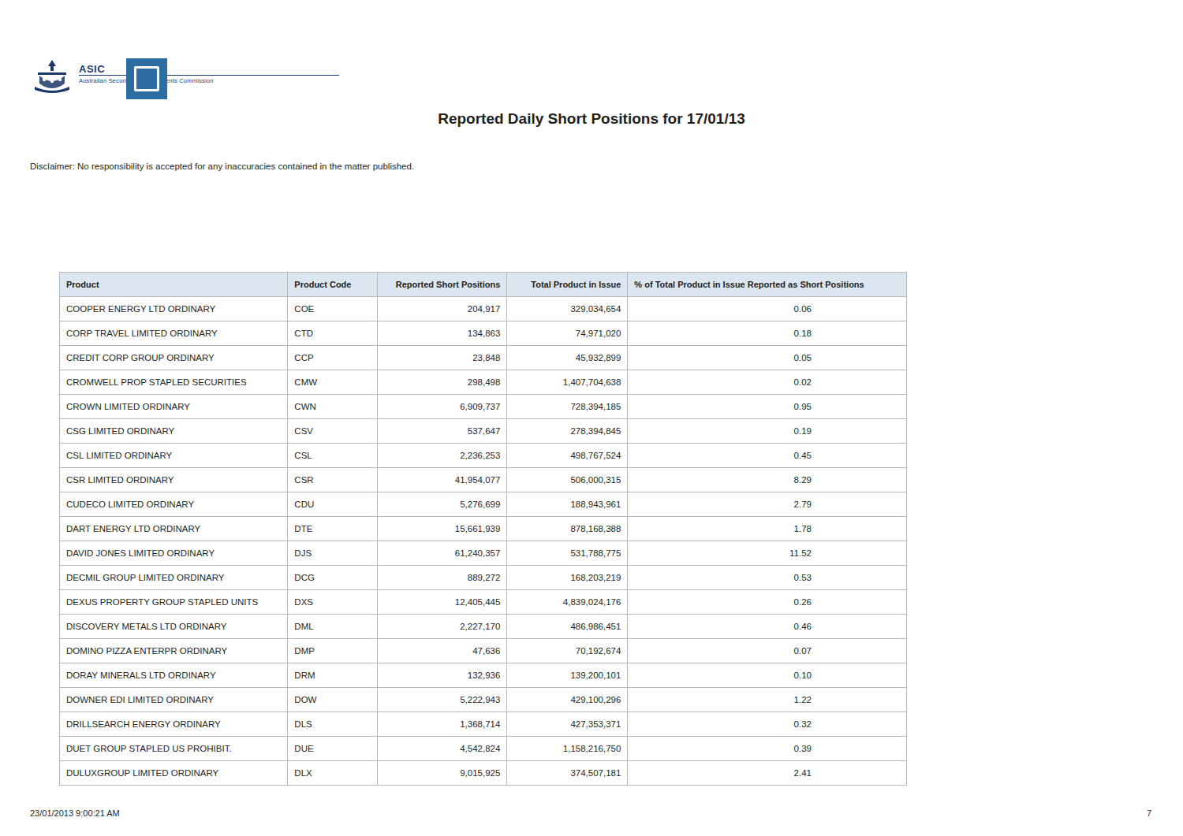ASIC
Australian Securities & Investments Commission
Reported Daily Short Positions for 17/01/13
Disclaimer: No responsibility is accepted for any inaccuracies contained in the matter published.
| Product | Product Code | Reported Short Positions | Total Product in Issue | % of Total Product in Issue Reported as Short Positions |
| --- | --- | --- | --- | --- |
| COOPER ENERGY LTD ORDINARY | COE | 204,917 | 329,034,654 | 0.06 |
| CORP TRAVEL LIMITED ORDINARY | CTD | 134,863 | 74,971,020 | 0.18 |
| CREDIT CORP GROUP ORDINARY | CCP | 23,848 | 45,932,899 | 0.05 |
| CROMWELL PROP STAPLED SECURITIES | CMW | 298,498 | 1,407,704,638 | 0.02 |
| CROWN LIMITED ORDINARY | CWN | 6,909,737 | 728,394,185 | 0.95 |
| CSG LIMITED ORDINARY | CSV | 537,647 | 278,394,845 | 0.19 |
| CSL LIMITED ORDINARY | CSL | 2,236,253 | 498,767,524 | 0.45 |
| CSR LIMITED ORDINARY | CSR | 41,954,077 | 506,000,315 | 8.29 |
| CUDECO LIMITED ORDINARY | CDU | 5,276,699 | 188,943,961 | 2.79 |
| DART ENERGY LTD ORDINARY | DTE | 15,661,939 | 878,168,388 | 1.78 |
| DAVID JONES LIMITED ORDINARY | DJS | 61,240,357 | 531,788,775 | 11.52 |
| DECMIL GROUP LIMITED ORDINARY | DCG | 889,272 | 168,203,219 | 0.53 |
| DEXUS PROPERTY GROUP STAPLED UNITS | DXS | 12,405,445 | 4,839,024,176 | 0.26 |
| DISCOVERY METALS LTD ORDINARY | DML | 2,227,170 | 486,986,451 | 0.46 |
| DOMINO PIZZA ENTERPR ORDINARY | DMP | 47,636 | 70,192,674 | 0.07 |
| DORAY MINERALS LTD ORDINARY | DRM | 132,936 | 139,200,101 | 0.10 |
| DOWNER EDI LIMITED ORDINARY | DOW | 5,222,943 | 429,100,296 | 1.22 |
| DRILLSEARCH ENERGY ORDINARY | DLS | 1,368,714 | 427,353,371 | 0.32 |
| DUET GROUP STAPLED US PROHIBIT. | DUE | 4,542,824 | 1,158,216,750 | 0.39 |
| DULUXGROUP LIMITED ORDINARY | DLX | 9,015,925 | 374,507,181 | 2.41 |
23/01/2013 9:00:21 AM
7